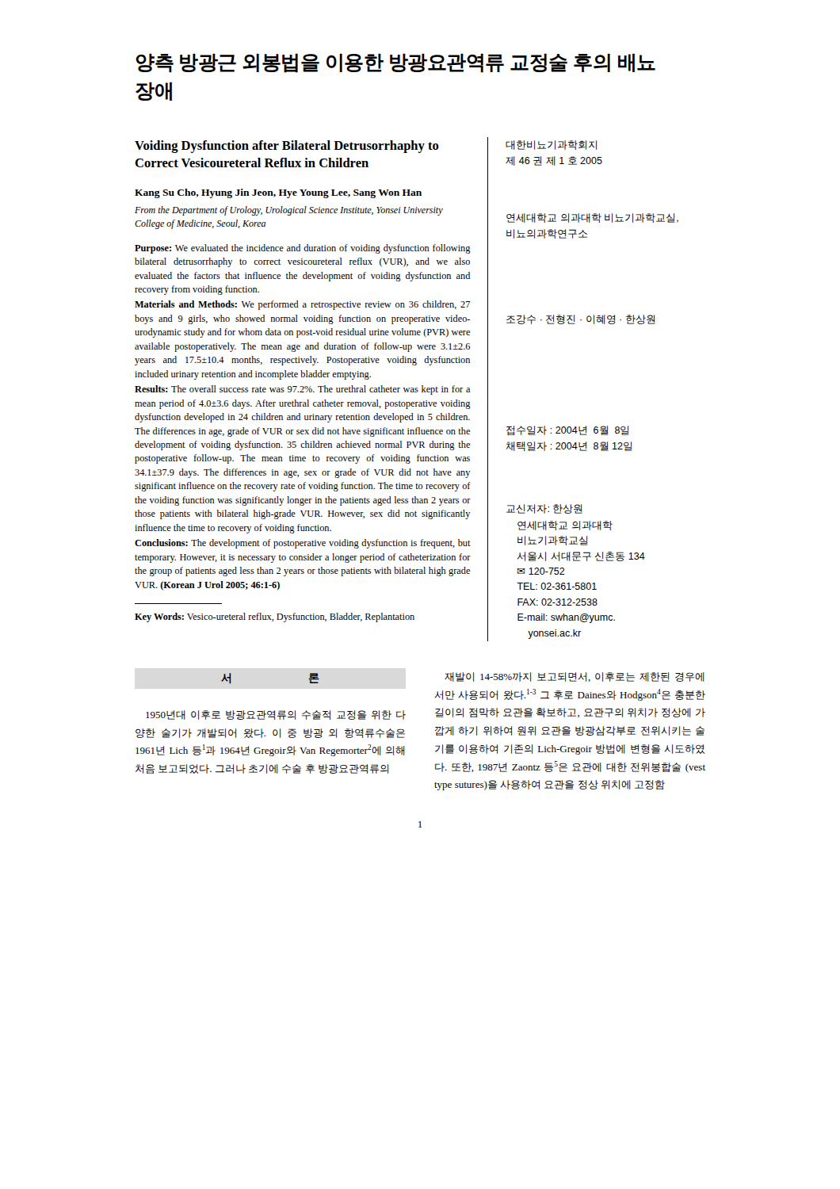양측 방광근 외봉법을 이용한 방광요관역류 교정술 후의 배뇨
장애
Voiding Dysfunction after Bilateral Detrusorrhaphy to
Correct Vesicoureteral Reflux in Children
Kang Su Cho, Hyung Jin Jeon, Hye Young Lee, Sang Won Han
From the Department of Urology, Urological Science Institute, Yonsei University College of Medicine, Seoul, Korea
Purpose: We evaluated the incidence and duration of voiding dysfunction following bilateral detrusorrhaphy to correct vesicoureteral reflux (VUR), and we also evaluated the factors that influence the development of voiding dysfunction and recovery from voiding function.
Materials and Methods: We performed a retrospective review on 36 children, 27 boys and 9 girls, who showed normal voiding function on preoperative video-urodynamic study and for whom data on post-void residual urine volume (PVR) were available postoperatively. The mean age and duration of follow-up were 3.1±2.6 years and 17.5±10.4 months, respectively. Postoperative voiding dysfunction included urinary retention and incomplete bladder emptying.
Results: The overall success rate was 97.2%. The urethral catheter was kept in for a mean period of 4.0±3.6 days. After urethral catheter removal, postoperative voiding dysfunction developed in 24 children and urinary retention developed in 5 children. The differences in age, grade of VUR or sex did not have significant influence on the development of voiding dysfunction. 35 children achieved normal PVR during the postoperative follow-up. The mean time to recovery of voiding function was 34.1±37.9 days. The differences in age, sex or grade of VUR did not have any significant influence on the recovery rate of voiding function. The time to recovery of the voiding function was significantly longer in the patients aged less than 2 years or those patients with bilateral high-grade VUR. However, sex did not significantly influence the time to recovery of voiding function.
Conclusions: The development of postoperative voiding dysfunction is frequent, but temporary. However, it is necessary to consider a longer period of catheterization for the group of patients aged less than 2 years or those patients with bilateral high grade VUR. (Korean J Urol 2005; 46:1-6)
Key Words: Vesico-ureteral reflux, Dysfunction, Bladder, Replantation
대한비뇨기과학회지
제 46 권 제 1 호 2005
연세대학교 의과대학 비뇨기과학교실,
비뇨의과학연구소
조강수 · 전형진 · 이혜영 · 한상원
접수일자 : 2004년 6월 8일
채택일자 : 2004년 8월 12일
교신저자: 한상원
연세대학교 의과대학
비뇨기과학교실
서울시 서대문구 신촌동 134
✉ 120-752
TEL: 02-361-5801
FAX: 02-312-2538
E-mail: swhan@yumc.
yonsei.ac.kr
서 론
1950년대 이후로 방광요관역류의 수술적 교정을 위한 다양한 술기가 개발되어 왔다. 이 중 방광 외 항역류수술은 1961년 Lich 등1과 1964년 Gregoir와 Van Regemorter2에 의해 처음 보고되었다. 그러나 초기에 수술 후 방광요관역류의
재발이 14-58%까지 보고되면서, 이후로는 제한된 경우에서만 사용되어 왔다.1-3 그 후로 Daines와 Hodgson4은 충분한 길이의 점막하 요관을 확보하고, 요관구의 위치가 정상에 가깝게 하기 위하여 원위 요관을 방광삼각부로 전위시키는 술기를 이용하여 기존의 Lich-Gregoir 방법에 변형을 시도하였다. 또한, 1987년 Zaontz 등5은 요관에 대한 전위봉합술 (vest type sutures)을 사용하여 요관을 정상 위치에 고정함
1